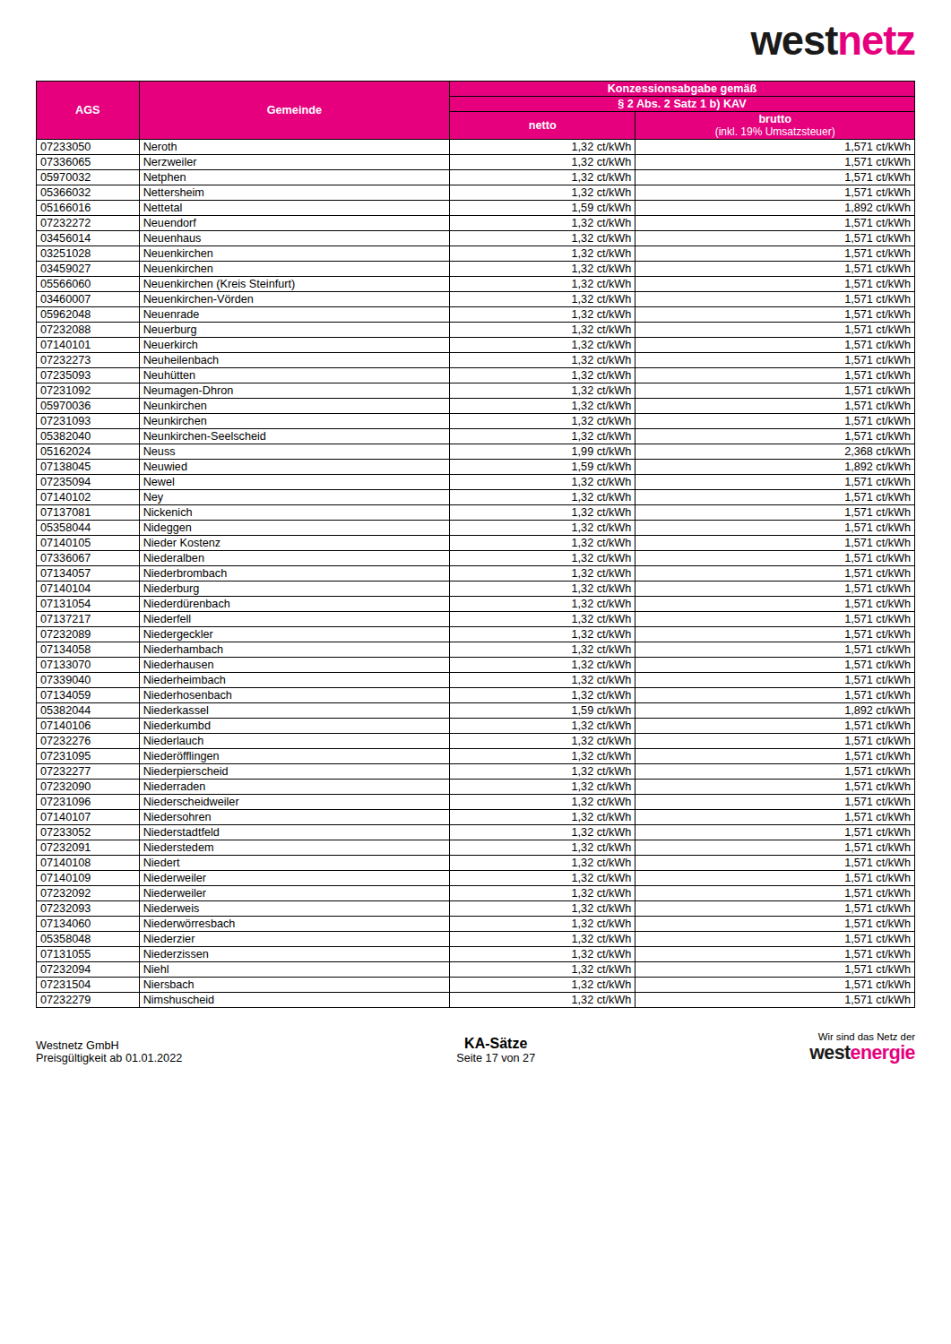west netz
| AGS | Gemeinde | Konzessionsabgabe gemäß |
| --- | --- | --- |
| § 2 Abs. 2 Satz 1 b) KAV |
| netto | brutto (inkl. 19% Umsatzsteuer) |
| 07233050 | Neroth | 1,32 ct/kWh | 1,571 ct/kWh |
| 07336065 | Nerzweiler | 1,32 ct/kWh | 1,571 ct/kWh |
| 05970032 | Netphen | 1,32 ct/kWh | 1,571 ct/kWh |
| 05366032 | Nettersheim | 1,32 ct/kWh | 1,571 ct/kWh |
| 05166016 | Nettetal | 1,59 ct/kWh | 1,892 ct/kWh |
| 07232272 | Neuendorf | 1,32 ct/kWh | 1,571 ct/kWh |
| 03456014 | Neuenhaus | 1,32 ct/kWh | 1,571 ct/kWh |
| 03251028 | Neuenkirchen | 1,32 ct/kWh | 1,571 ct/kWh |
| 03459027 | Neuenkirchen | 1,32 ct/kWh | 1,571 ct/kWh |
| 05566060 | Neuenkirchen (Kreis Steinfurt) | 1,32 ct/kWh | 1,571 ct/kWh |
| 03460007 | Neuenkirchen-Vörden | 1,32 ct/kWh | 1,571 ct/kWh |
| 05962048 | Neuenrade | 1,32 ct/kWh | 1,571 ct/kWh |
| 07232088 | Neuerburg | 1,32 ct/kWh | 1,571 ct/kWh |
| 07140101 | Neuerkirch | 1,32 ct/kWh | 1,571 ct/kWh |
| 07232273 | Neuheilenbach | 1,32 ct/kWh | 1,571 ct/kWh |
| 07235093 | Neuhütten | 1,32 ct/kWh | 1,571 ct/kWh |
| 07231092 | Neumagen-Dhron | 1,32 ct/kWh | 1,571 ct/kWh |
| 05970036 | Neunkirchen | 1,32 ct/kWh | 1,571 ct/kWh |
| 07231093 | Neunkirchen | 1,32 ct/kWh | 1,571 ct/kWh |
| 05382040 | Neunkirchen-Seelscheid | 1,32 ct/kWh | 1,571 ct/kWh |
| 05162024 | Neuss | 1,99 ct/kWh | 2,368 ct/kWh |
| 07138045 | Neuwied | 1,59 ct/kWh | 1,892 ct/kWh |
| 07235094 | Newel | 1,32 ct/kWh | 1,571 ct/kWh |
| 07140102 | Ney | 1,32 ct/kWh | 1,571 ct/kWh |
| 07137081 | Nickenich | 1,32 ct/kWh | 1,571 ct/kWh |
| 05358044 | Nideggen | 1,32 ct/kWh | 1,571 ct/kWh |
| 07140105 | Nieder Kostenz | 1,32 ct/kWh | 1,571 ct/kWh |
| 07336067 | Niederalben | 1,32 ct/kWh | 1,571 ct/kWh |
| 07134057 | Niederbrombach | 1,32 ct/kWh | 1,571 ct/kWh |
| 07140104 | Niederburg | 1,32 ct/kWh | 1,571 ct/kWh |
| 07131054 | Niederdürenbach | 1,32 ct/kWh | 1,571 ct/kWh |
| 07137217 | Niederfell | 1,32 ct/kWh | 1,571 ct/kWh |
| 07232089 | Niedergeckler | 1,32 ct/kWh | 1,571 ct/kWh |
| 07134058 | Niederhambach | 1,32 ct/kWh | 1,571 ct/kWh |
| 07133070 | Niederhausen | 1,32 ct/kWh | 1,571 ct/kWh |
| 07339040 | Niederheimbach | 1,32 ct/kWh | 1,571 ct/kWh |
| 07134059 | Niederhosenbach | 1,32 ct/kWh | 1,571 ct/kWh |
| 05382044 | Niederkassel | 1,59 ct/kWh | 1,892 ct/kWh |
| 07140106 | Niederkumbd | 1,32 ct/kWh | 1,571 ct/kWh |
| 07232276 | Niederlauch | 1,32 ct/kWh | 1,571 ct/kWh |
| 07231095 | Niederöfflingen | 1,32 ct/kWh | 1,571 ct/kWh |
| 07232277 | Niederpierscheid | 1,32 ct/kWh | 1,571 ct/kWh |
| 07232090 | Niederraden | 1,32 ct/kWh | 1,571 ct/kWh |
| 07231096 | Niederscheidweiler | 1,32 ct/kWh | 1,571 ct/kWh |
| 07140107 | Niedersohren | 1,32 ct/kWh | 1,571 ct/kWh |
| 07233052 | Niederstadtfeld | 1,32 ct/kWh | 1,571 ct/kWh |
| 07232091 | Niederstedem | 1,32 ct/kWh | 1,571 ct/kWh |
| 07140108 | Niedert | 1,32 ct/kWh | 1,571 ct/kWh |
| 07140109 | Niederweiler | 1,32 ct/kWh | 1,571 ct/kWh |
| 07232092 | Niederweiler | 1,32 ct/kWh | 1,571 ct/kWh |
| 07232093 | Niederweis | 1,32 ct/kWh | 1,571 ct/kWh |
| 07134060 | Niederwörresbach | 1,32 ct/kWh | 1,571 ct/kWh |
| 05358048 | Niederzier | 1,32 ct/kWh | 1,571 ct/kWh |
| 07131055 | Niederzissen | 1,32 ct/kWh | 1,571 ct/kWh |
| 07232094 | Niehl | 1,32 ct/kWh | 1,571 ct/kWh |
| 07231504 | Niersbach | 1,32 ct/kWh | 1,571 ct/kWh |
| 07232279 | Nimshuscheid | 1,32 ct/kWh | 1,571 ct/kWh |
Westnetz GmbH
Preisgültigkeit ab 01.01.2022
KA-Sätze
Seite 17 von 27
Wir sind das Netz der
west energie